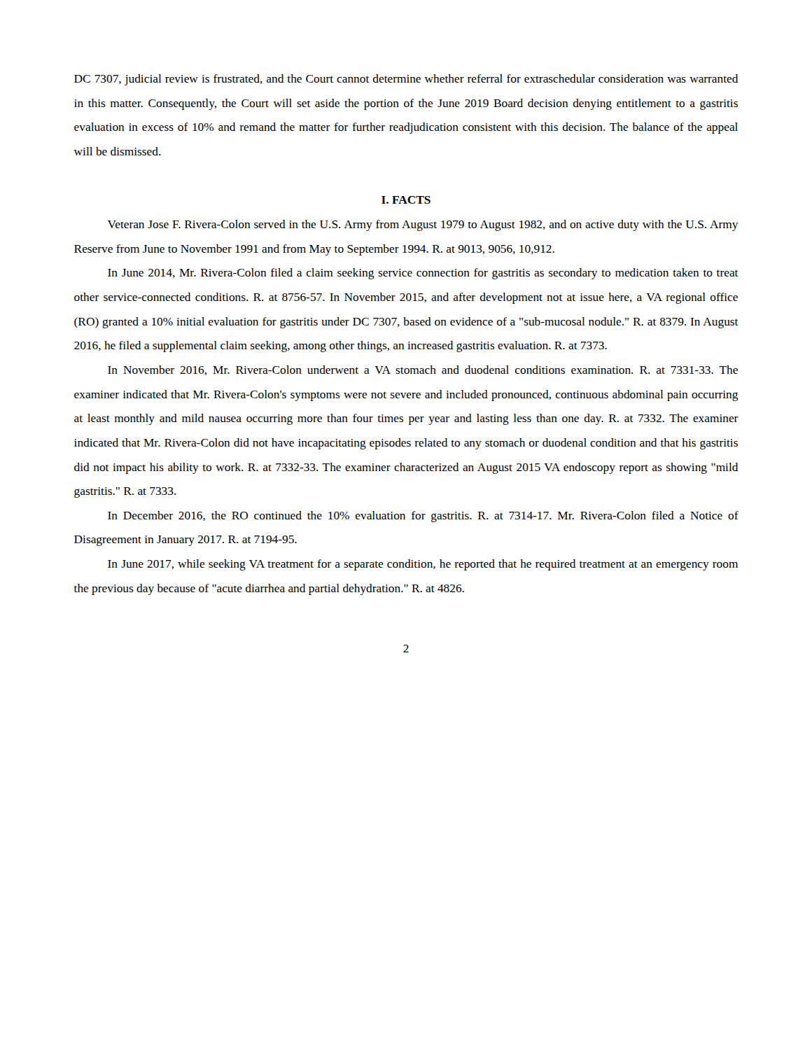DC 7307, judicial review is frustrated, and the Court cannot determine whether referral for extraschedular consideration was warranted in this matter. Consequently, the Court will set aside the portion of the June 2019 Board decision denying entitlement to a gastritis evaluation in excess of 10% and remand the matter for further readjudication consistent with this decision. The balance of the appeal will be dismissed.
I. FACTS
Veteran Jose F. Rivera-Colon served in the U.S. Army from August 1979 to August 1982, and on active duty with the U.S. Army Reserve from June to November 1991 and from May to September 1994. R. at 9013, 9056, 10,912.
In June 2014, Mr. Rivera-Colon filed a claim seeking service connection for gastritis as secondary to medication taken to treat other service-connected conditions. R. at 8756-57. In November 2015, and after development not at issue here, a VA regional office (RO) granted a 10% initial evaluation for gastritis under DC 7307, based on evidence of a "sub-mucosal nodule." R. at 8379. In August 2016, he filed a supplemental claim seeking, among other things, an increased gastritis evaluation. R. at 7373.
In November 2016, Mr. Rivera-Colon underwent a VA stomach and duodenal conditions examination. R. at 7331-33. The examiner indicated that Mr. Rivera-Colon's symptoms were not severe and included pronounced, continuous abdominal pain occurring at least monthly and mild nausea occurring more than four times per year and lasting less than one day. R. at 7332. The examiner indicated that Mr. Rivera-Colon did not have incapacitating episodes related to any stomach or duodenal condition and that his gastritis did not impact his ability to work. R. at 7332-33. The examiner characterized an August 2015 VA endoscopy report as showing "mild gastritis." R. at 7333.
In December 2016, the RO continued the 10% evaluation for gastritis. R. at 7314-17. Mr. Rivera-Colon filed a Notice of Disagreement in January 2017. R. at 7194-95.
In June 2017, while seeking VA treatment for a separate condition, he reported that he required treatment at an emergency room the previous day because of "acute diarrhea and partial dehydration." R. at 4826.
2